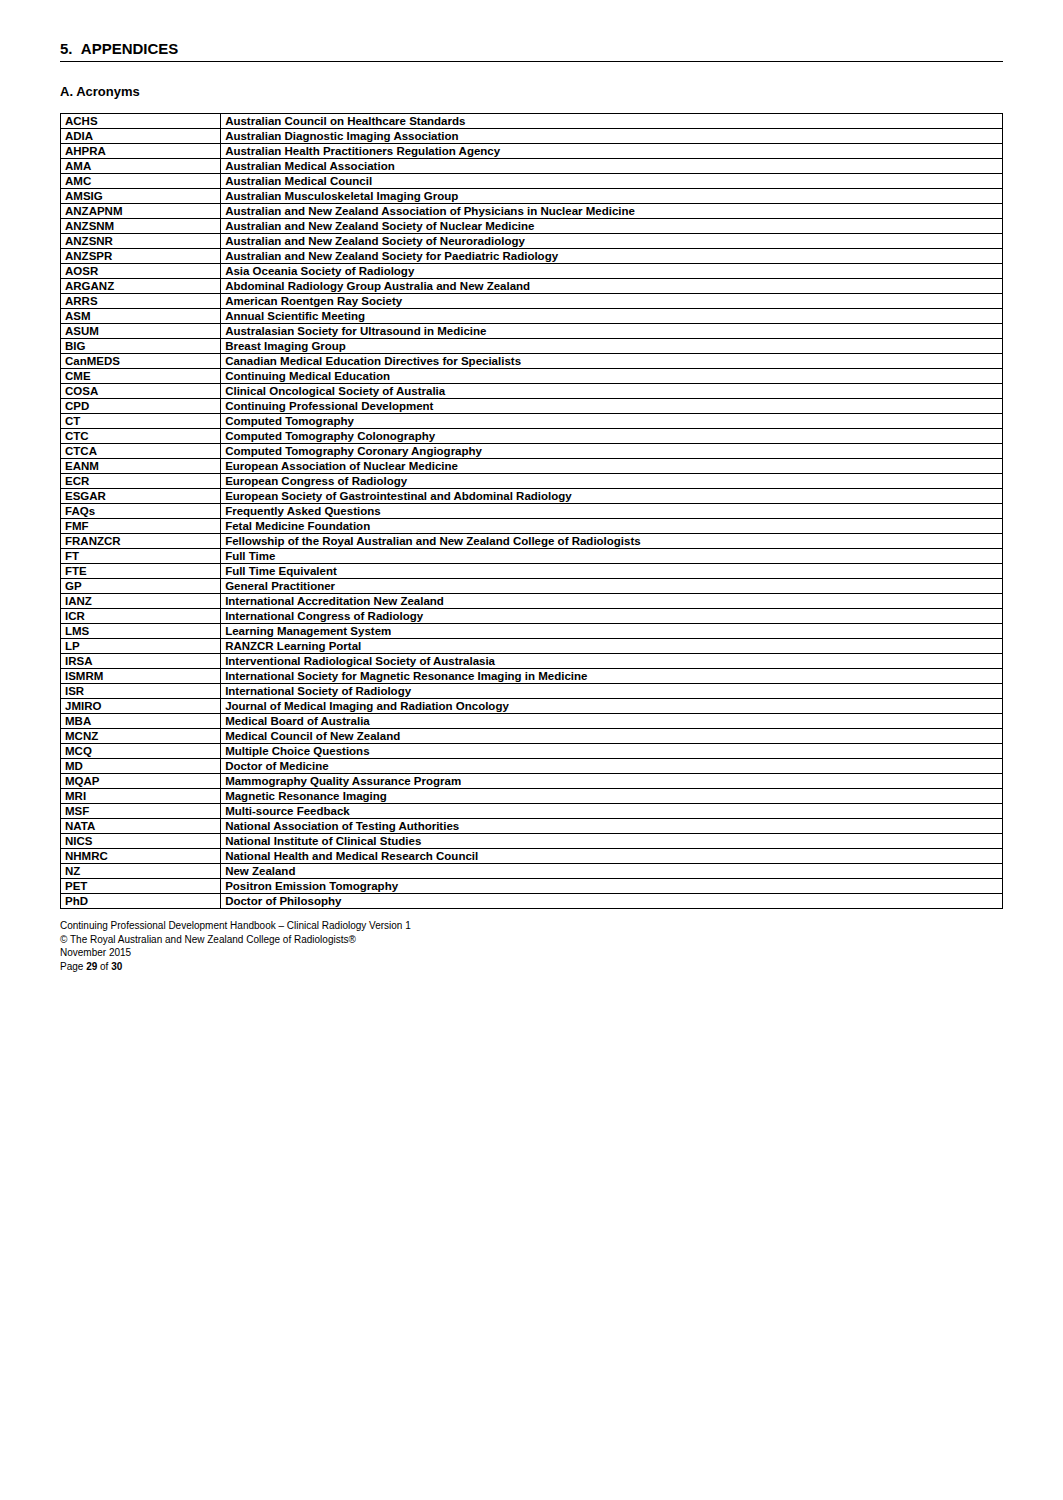5. APPENDICES
A. Acronyms
| ACHS | Australian Council on Healthcare Standards |
| ADIA | Australian Diagnostic Imaging Association |
| AHPRA | Australian Health Practitioners Regulation Agency |
| AMA | Australian Medical Association |
| AMC | Australian Medical Council |
| AMSIG | Australian Musculoskeletal Imaging Group |
| ANZAPNM | Australian and New Zealand Association of Physicians in Nuclear Medicine |
| ANZSNM | Australian and New Zealand Society of Nuclear Medicine |
| ANZSNR | Australian and New Zealand Society of Neuroradiology |
| ANZSPR | Australian and New Zealand Society for Paediatric Radiology |
| AOSR | Asia Oceania Society of Radiology |
| ARGANZ | Abdominal Radiology Group Australia and New Zealand |
| ARRS | American Roentgen Ray Society |
| ASM | Annual Scientific Meeting |
| ASUM | Australasian Society for Ultrasound in Medicine |
| BIG | Breast Imaging Group |
| CanMEDS | Canadian Medical Education Directives for Specialists |
| CME | Continuing Medical Education |
| COSA | Clinical Oncological Society of Australia |
| CPD | Continuing Professional Development |
| CT | Computed Tomography |
| CTC | Computed Tomography Colonography |
| CTCA | Computed Tomography Coronary Angiography |
| EANM | European Association of Nuclear Medicine |
| ECR | European Congress of Radiology |
| ESGAR | European Society of Gastrointestinal and Abdominal Radiology |
| FAQs | Frequently Asked Questions |
| FMF | Fetal Medicine Foundation |
| FRANZCR | Fellowship of the Royal Australian and New Zealand College of Radiologists |
| FT | Full Time |
| FTE | Full Time Equivalent |
| GP | General Practitioner |
| IANZ | International Accreditation New Zealand |
| ICR | International Congress of Radiology |
| LMS | Learning Management System |
| LP | RANZCR Learning Portal |
| IRSA | Interventional Radiological Society of Australasia |
| ISMRM | International Society for Magnetic Resonance Imaging in Medicine |
| ISR | International Society of Radiology |
| JMIRO | Journal of Medical Imaging and Radiation Oncology |
| MBA | Medical Board of Australia |
| MCNZ | Medical Council of New Zealand |
| MCQ | Multiple Choice Questions |
| MD | Doctor of Medicine |
| MQAP | Mammography Quality Assurance Program |
| MRI | Magnetic Resonance Imaging |
| MSF | Multi-source Feedback |
| NATA | National Association of Testing Authorities |
| NICS | National Institute of Clinical Studies |
| NHMRC | National Health and Medical Research Council |
| NZ | New Zealand |
| PET | Positron Emission Tomography |
| PhD | Doctor of Philosophy |
Continuing Professional Development Handbook – Clinical Radiology Version 1
© The Royal Australian and New Zealand College of Radiologists®
November 2015
Page 29 of 30